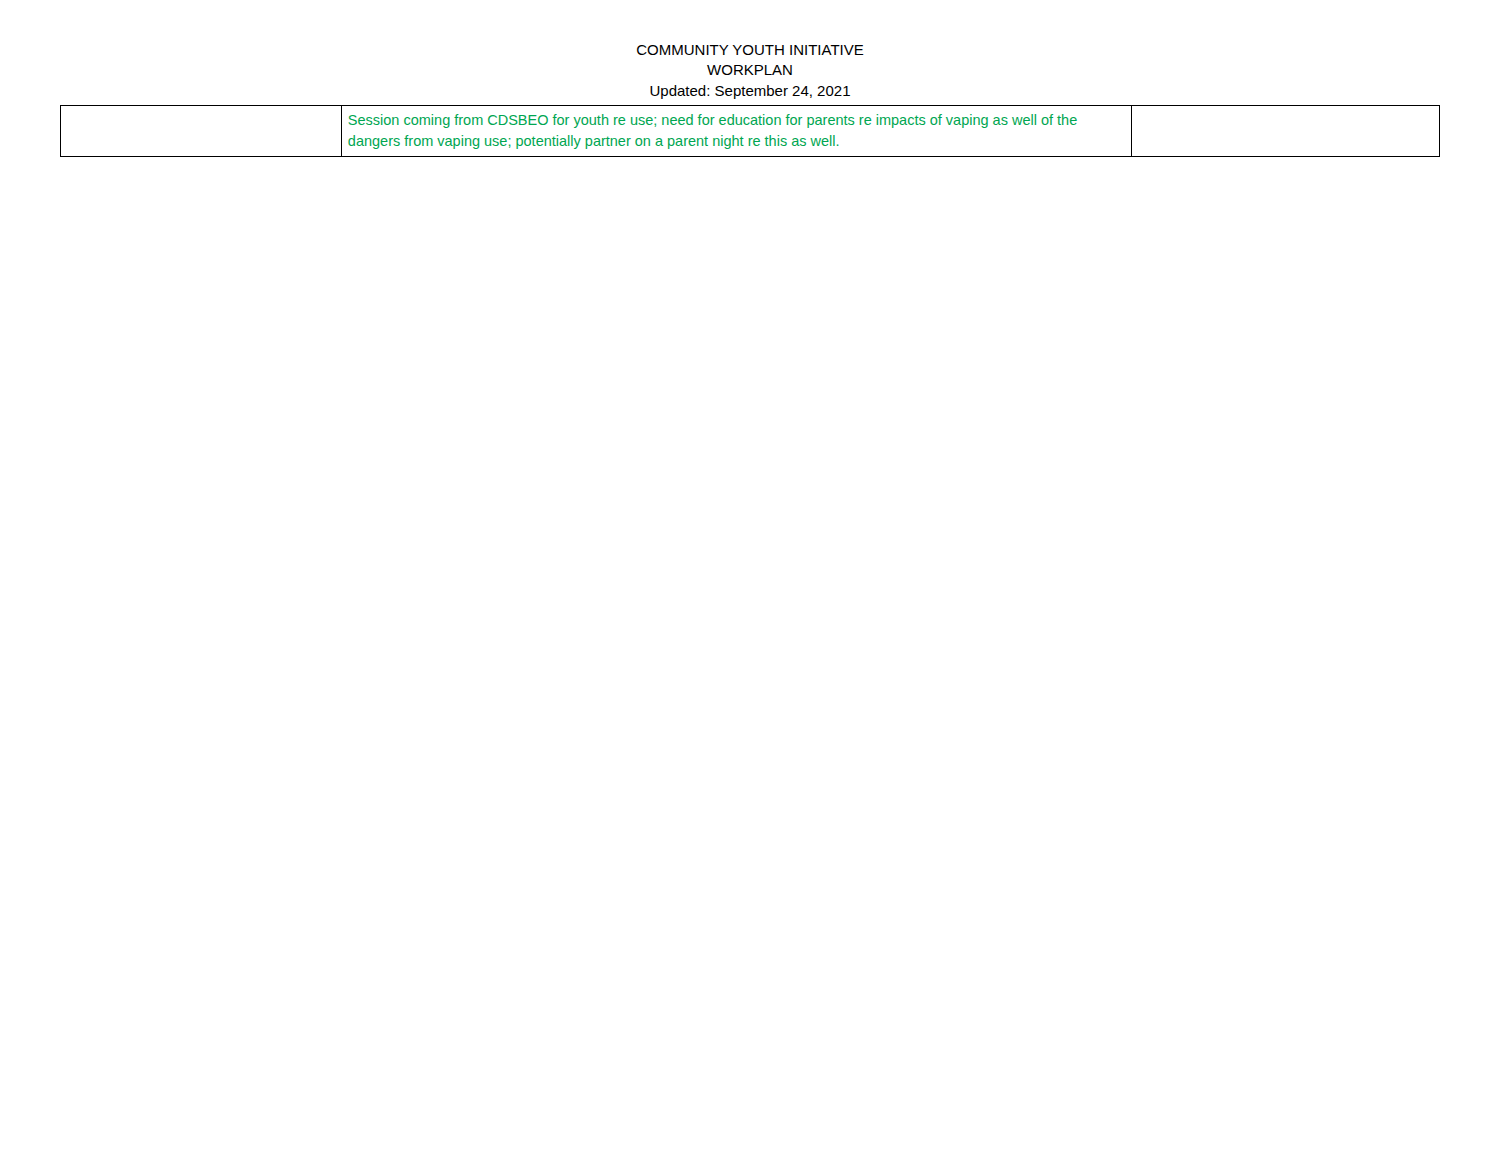COMMUNITY YOUTH INITIATIVE
WORKPLAN
Updated: September 24, 2021
| | Session coming from CDSBEO for youth re use; need for education for parents re impacts of vaping as well of the dangers from vaping use; potentially partner on a parent night re this as well. | |